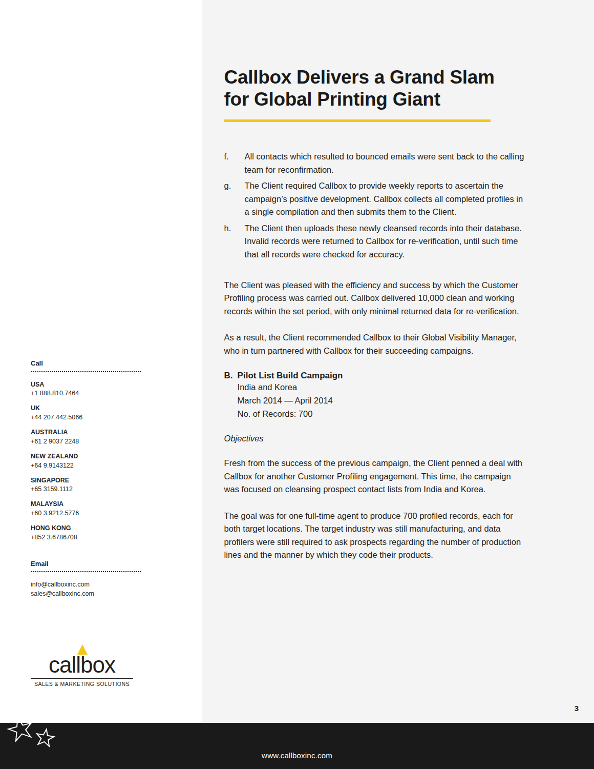Callbox Delivers a Grand Slam
for Global Printing Giant
f. All contacts which resulted to bounced emails were sent back to the calling team for reconfirmation.
g. The Client required Callbox to provide weekly reports to ascertain the campaign’s positive development. Callbox collects all completed profiles in a single compilation and then submits them to the Client.
h. The Client then uploads these newly cleansed records into their database. Invalid records were returned to Callbox for re-verification, until such time that all records were checked for accuracy.
The Client was pleased with the efficiency and success by which the Customer Profiling process was carried out. Callbox delivered 10,000 clean and working records within the set period, with only minimal returned data for re-verification.
As a result, the Client recommended Callbox to their Global Visibility Manager, who in turn partnered with Callbox for their succeeding campaigns.
B. Pilot List Build Campaign
India and Korea
March 2014 — April 2014
No. of Records: 700
Objectives
Fresh from the success of the previous campaign, the Client penned a deal with Callbox for another Customer Profiling engagement. This time, the campaign was focused on cleansing prospect contact lists from India and Korea.
The goal was for one full-time agent to produce 700 profiled records, each for both target locations. The target industry was still manufacturing, and data profilers were still required to ask prospects regarding the number of production lines and the manner by which they code their products.
Call
USA
+1 888.810.7464
UK
+44 207.442.5066
AUSTRALIA
+61 2 9037 2248
NEW ZEALAND
+64 9.9143122
SINGAPORE
+65 3159.1112
MALAYSIA
+60 3.9212.5776
HONG KONG
+852 3.6786708
Email
info@callboxinc.com
sales@callboxinc.com
▲
callbox
SALES & MARKETING SOLUTIONS
3
www.callboxinc.com